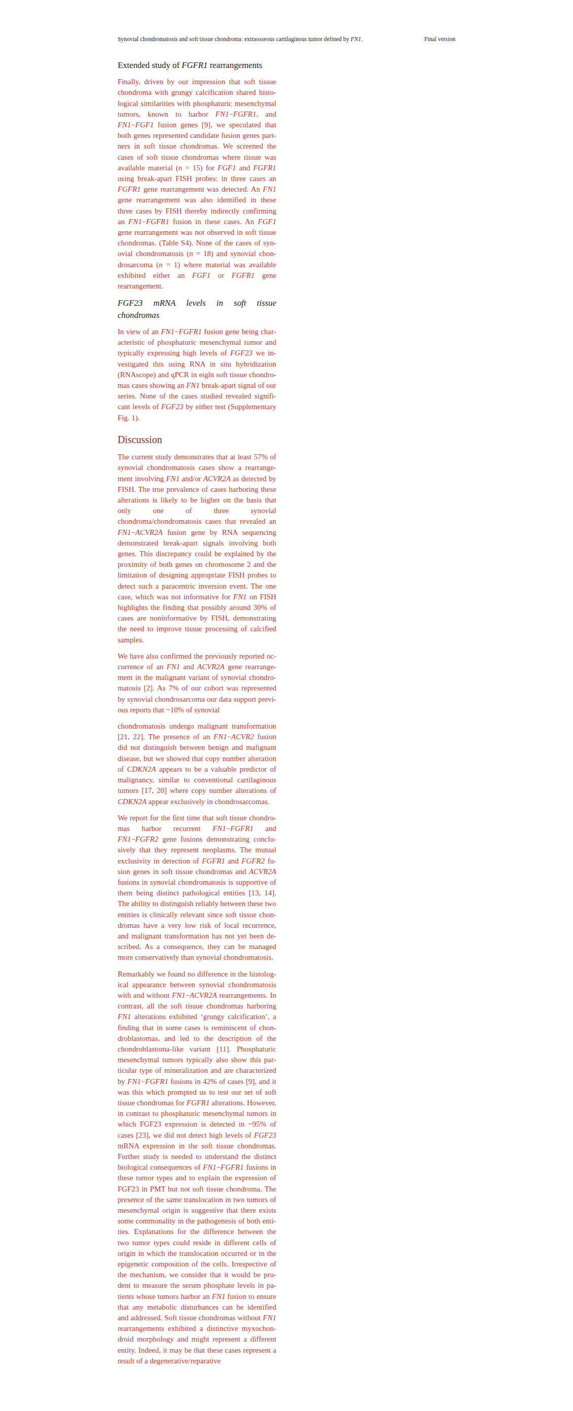Synovial chondromatosis and soft tissue chondroma: extraosseous cartilaginous tumor defined by FN1.
Final version
Extended study of FGFR1 rearrangements
Finally, driven by our impression that soft tissue chondroma with grungy calcification shared histological similarities with phosphaturic mesenchymal tumors, known to harbor FN1−FGFR1, and FN1−FGF1 fusion genes [9], we speculated that both genes represented candidate fusion genes partners in soft tissue chondromas. We screened the cases of soft tissue chondromas where tissue was available material (n = 15) for FGF1 and FGFR1 using break-apart FISH probes: in three cases an FGFR1 gene rearrangement was detected. An FN1 gene rearrangement was also identified in these three cases by FISH thereby indirectly confirming an FN1−FGFR1 fusion in these cases. An FGF1 gene rearrangement was not observed in soft tissue chondromas. (Table S4). None of the cases of synovial chondromatosis (n = 18) and synovial chondrosarcoma (n = 1) where material was available exhibited either an FGF1 or FGFR1 gene rearrangement.
FGF23 mRNA levels in soft tissue chondromas
In view of an FN1−FGFR1 fusion gene being characteristic of phosphaturic mesenchymal tumor and typically expressing high levels of FGF23 we investigated this using RNA in situ hybridization (RNAscope) and qPCR in eight soft tissue chondromas cases showing an FN1 break-apart signal of our series. None of the cases studied revealed significant levels of FGF23 by either test (Supplementary Fig. 1).
Discussion
The current study demonstrates that at least 57% of synovial chondromatosis cases show a rearrangement involving FN1 and/or ACVR2A as detected by FISH. The true prevalence of cases harboring these alterations is likely to be higher on the basis that only one of three synovial chondroma/chondromatosis cases that revealed an FN1−ACVR2A fusion gene by RNA sequencing demonstrated break-apart signals involving both genes. This discrepancy could be explained by the proximity of both genes on chromosome 2 and the limitation of designing appropriate FISH probes to detect such a paracentric inversion event. The one case, which was not informative for FN1 on FISH highlights the finding that possibly around 30% of cases are noninformative by FISH, demonstrating the need to improve tissue processing of calcified samples.
We have also confirmed the previously reported occurrence of an FN1 and ACVR2A gene rearrangement in the malignant variant of synovial chondromatosis [2]. As 7% of our cohort was represented by synovial chondrosarcoma our data support previous reports that ~10% of synovial
chondromatosis undergo malignant transformation [21, 22]. The presence of an FN1−ACVR2 fusion did not distinguish between benign and malignant disease, but we showed that copy number alteration of CDKN2A appears to be a valuable predictor of malignancy, similar to conventional cartilaginous tumors [17, 20] where copy number alterations of CDKN2A appear exclusively in chondrosarcomas.
We report for the first time that soft tissue chondromas harbor recurrent FN1−FGFR1 and FN1−FGFR2 gene fusions demonstrating conclusively that they represent neoplasms. The mutual exclusivity in detection of FGFR1 and FGFR2 fusion genes in soft tissue chondromas and ACVR2A fusions in synovial chondromatosis is supportive of them being distinct pathological entities [13, 14]. The ability to distinguish reliably between these two entities is clinically relevant since soft tissue chondromas have a very low risk of local recurrence, and malignant transformation has not yet been described. As a consequence, they can be managed more conservatively than synovial chondromatosis.
Remarkably we found no difference in the histological appearance between synovial chondromatosis with and without FN1−ACVR2A rearrangements. In contrast, all the soft tissue chondromas harboring FN1 alterations exhibited ‘grungy calcification’, a finding that in some cases is reminiscent of chondroblastomas, and led to the description of the chondroblastoma-like variant [11]. Phosphaturic mesenchymal tumors typically also show this particular type of mineralization and are characterized by FN1−FGFR1 fusions in 42% of cases [9], and it was this which prompted us to test our set of soft tissue chondromas for FGFR1 alterations. However, in contrast to phosphaturic mesenchymal tumors in which FGF23 expression is detected in ~95% of cases [23], we did not detect high levels of FGF23 mRNA expression in the soft tissue chondromas. Further study is needed to understand the distinct biological consequences of FN1−FGFR1 fusions in these tumor types and to explain the expression of FGF23 in PMT but not soft tissue chondroma. The presence of the same translocation in two tumors of mesenchymal origin is suggestive that there exists some commonality in the pathogenesis of both entities. Explanations for the difference between the two tumor types could reside in different cells of origin in which the translocation occurred or in the epigenetic composition of the cells. Irrespective of the mechanism, we consider that it would be prudent to measure the serum phosphate levels in patients whose tumors harbor an FN1 fusion to ensure that any metabolic disturbances can be identified and addressed. Soft tissue chondromas without FN1 rearrangements exhibited a distinctive myxochondroid morphology and might represent a different entity. Indeed, it may be that these cases represent a result of a degenerative/reparative